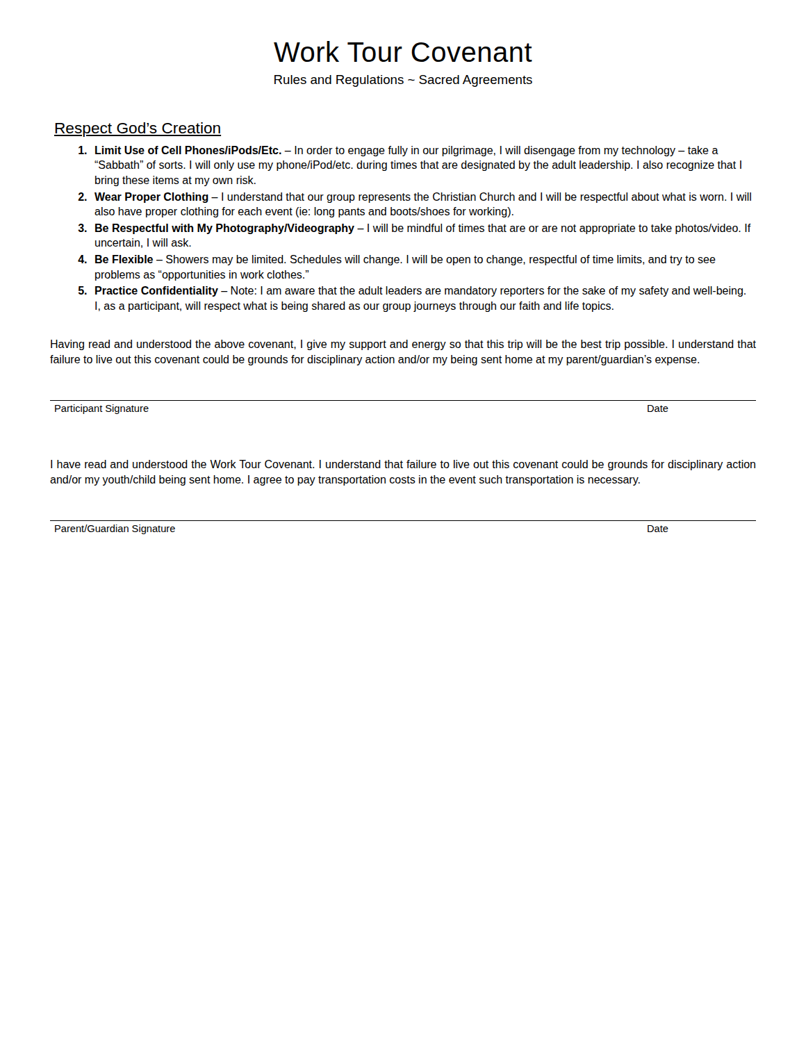Work Tour Covenant
Rules and Regulations ~ Sacred Agreements
Respect God’s Creation
Limit Use of Cell Phones/iPods/Etc. – In order to engage fully in our pilgrimage, I will disengage from my technology – take a “Sabbath” of sorts. I will only use my phone/iPod/etc. during times that are designated by the adult leadership. I also recognize that I bring these items at my own risk.
Wear Proper Clothing – I understand that our group represents the Christian Church and I will be respectful about what is worn. I will also have proper clothing for each event (ie: long pants and boots/shoes for working).
Be Respectful with My Photography/Videography – I will be mindful of times that are or are not appropriate to take photos/video. If uncertain, I will ask.
Be Flexible – Showers may be limited. Schedules will change. I will be open to change, respectful of time limits, and try to see problems as “opportunities in work clothes.”
Practice Confidentiality – Note: I am aware that the adult leaders are mandatory reporters for the sake of my safety and well-being. I, as a participant, will respect what is being shared as our group journeys through our faith and life topics.
Having read and understood the above covenant, I give my support and energy so that this trip will be the best trip possible. I understand that failure to live out this covenant could be grounds for disciplinary action and/or my being sent home at my parent/guardian’s expense.
Participant Signature Date
I have read and understood the Work Tour Covenant. I understand that failure to live out this covenant could be grounds for disciplinary action and/or my youth/child being sent home. I agree to pay transportation costs in the event such transportation is necessary.
Parent/Guardian Signature Date